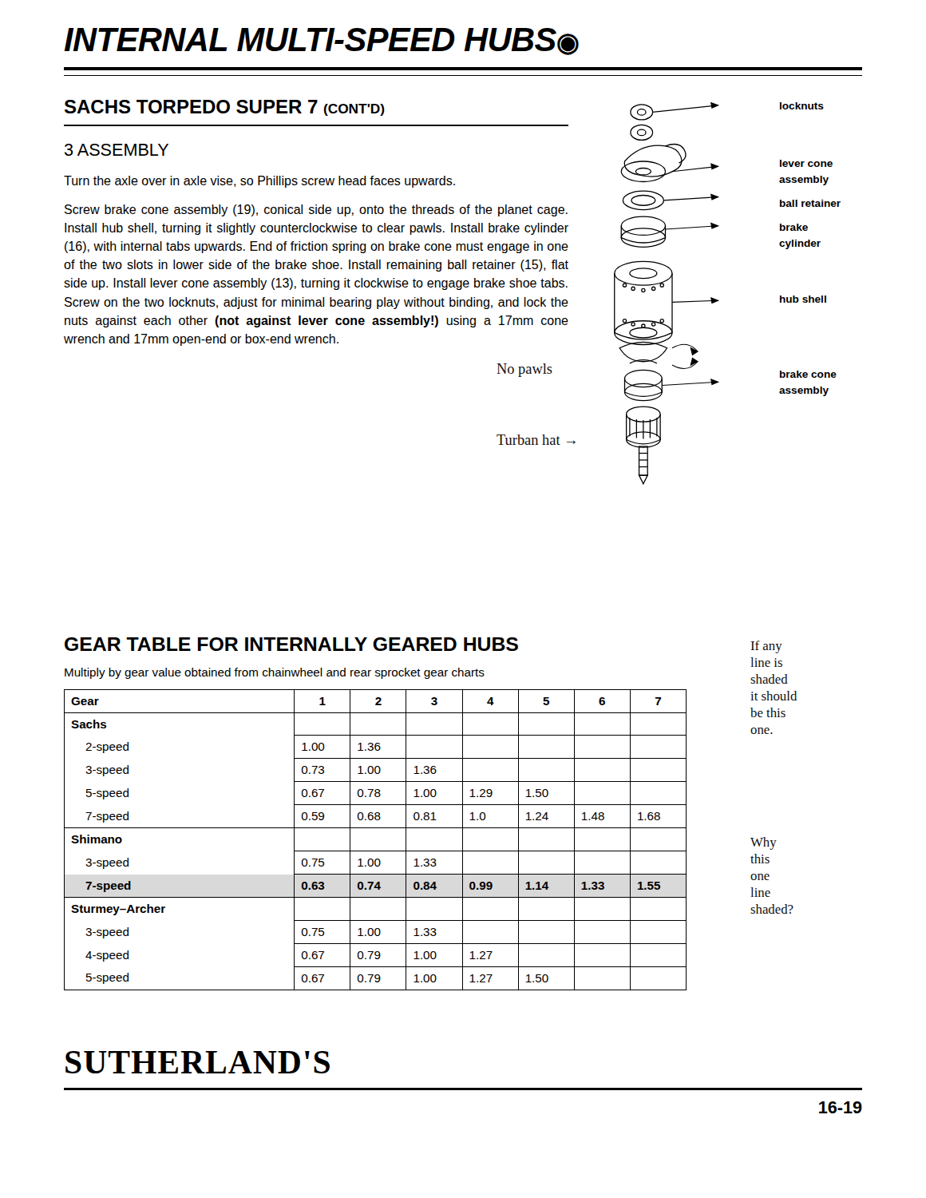Internal Multi-Speed Hubs◉
Sachs Torpedo Super 7 (Cont'd)
3 ASSEMBLY
Turn the axle over in axle vise, so Phillips screw head faces upwards.
Screw brake cone assembly (19), conical side up, onto the threads of the planet cage. Install hub shell, turning it slightly counterclockwise to clear pawls. Install brake cylinder (16), with internal tabs upwards. End of friction spring on brake cone must engage in one of the two slots in lower side of the brake shoe. Install remaining ball retainer (15), flat side up. Install lever cone assembly (13), turning it clockwise to engage brake shoe tabs. Screw on the two locknuts, adjust for minimal bearing play without binding, and lock the nuts against each other (not against lever cone assembly!) using a 17mm cone wrench and 17mm open-end or box-end wrench.
No pawls
Turban hat →
locknuts
lever cone
assembly
ball retainer
brake
cylinder
hub shell
brake cone
assembly
Gear Table for Internally Geared Hubs
Multiply by gear value obtained from chainwheel and rear sprocket gear charts
| Gear | 1 | 2 | 3 | 4 | 5 | 6 | 7 |
| --- | --- | --- | --- | --- | --- | --- | --- |
| Sachs | | | | | | | |
| 2-speed | 1.00 | 1.36 | | | | | |
| 3-speed | 0.73 | 1.00 | 1.36 | | | | |
| 5-speed | 0.67 | 0.78 | 1.00 | 1.29 | 1.50 | | |
| 7-speed | 0.59 | 0.68 | 0.81 | 1.0 | 1.24 | 1.48 | 1.68 |
| Shimano | | | | | | | |
| 3-speed | 0.75 | 1.00 | 1.33 | | | | |
| 7-speed | 0.63 | 0.74 | 0.84 | 0.99 | 1.14 | 1.33 | 1.55 |
| Sturmey–Archer | | | | | | | |
| 3-speed | 0.75 | 1.00 | 1.33 | | | | |
| 4-speed | 0.67 | 0.79 | 1.00 | 1.27 | | | |
| 5-speed | 0.67 | 0.79 | 1.00 | 1.27 | 1.50 | | |
If any
line is
shaded
it should
be this
one.
Why
this
one
line
shaded?
SUTHERLAND'S
16-19